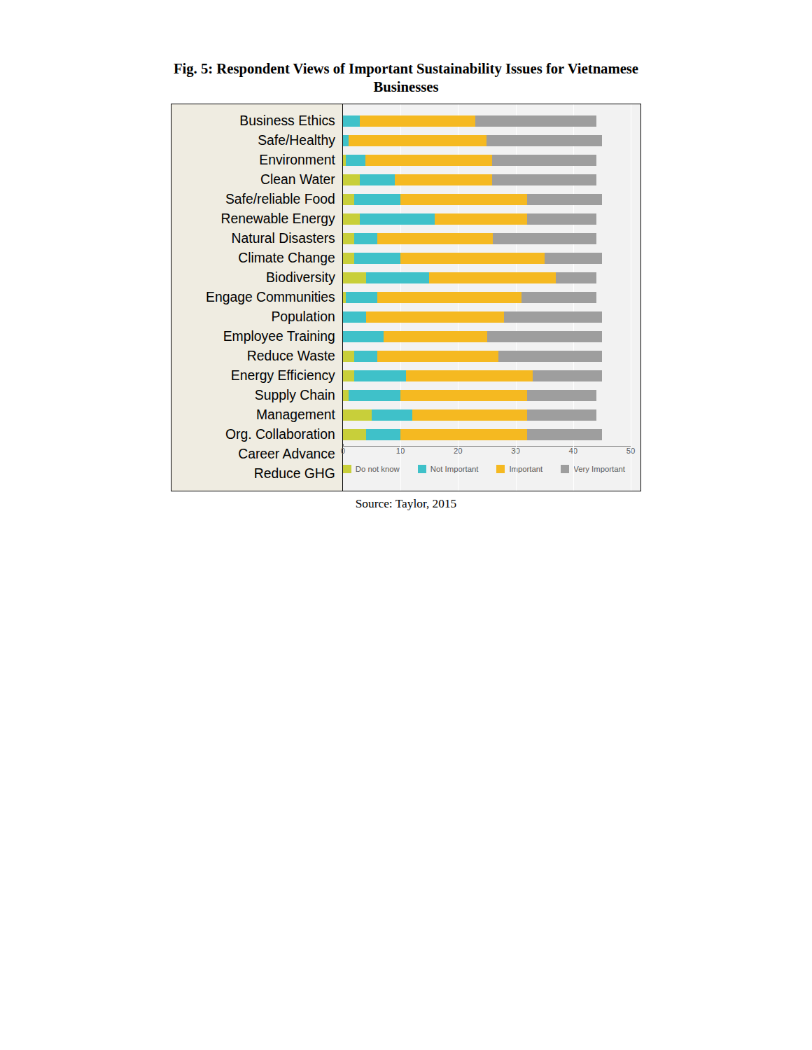Fig. 5: Respondent Views of Important Sustainability Issues for Vietnamese Businesses
Business Ethics
Safe/Healthy
Environment
Clean Water
Safe/reliable Food
Renewable Energy
Natural Disasters
Climate Change
Biodiversity
Engage Communities
Population
Employee Training
Reduce Waste
Energy Efficiency
Supply Chain
Management
Org. Collaboration
Career Advance
Reduce GHG
0
10
20
30
40
50
Do not know
Not Important
Important
Very Important
Source: Taylor, 2015